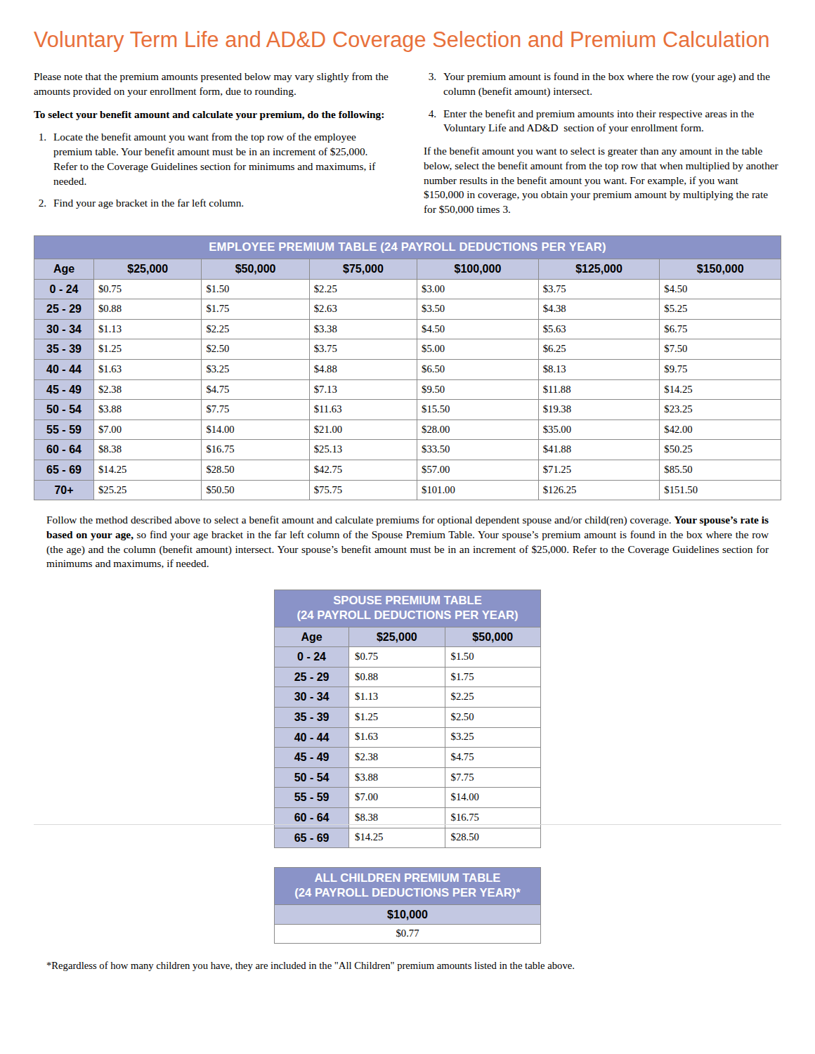Voluntary Term Life and AD&D Coverage Selection and Premium Calculation
Please note that the premium amounts presented below may vary slightly from the amounts provided on your enrollment form, due to rounding.
To select your benefit amount and calculate your premium, do the following:
Locate the benefit amount you want from the top row of the employee premium table. Your benefit amount must be in an increment of $25,000. Refer to the Coverage Guidelines section for minimums and maximums, if needed.
Find your age bracket in the far left column.
Your premium amount is found in the box where the row (your age) and the column (benefit amount) intersect.
Enter the benefit and premium amounts into their respective areas in the Voluntary Life and AD&D section of your enrollment form.
If the benefit amount you want to select is greater than any amount in the table below, select the benefit amount from the top row that when multiplied by another number results in the benefit amount you want. For example, if you want $150,000 in coverage, you obtain your premium amount by multiplying the rate for $50,000 times 3.
EMPLOYEE PREMIUM TABLE (24 PAYROLL DEDUCTIONS PER YEAR)
| Age | $25,000 | $50,000 | $75,000 | $100,000 | $125,000 | $150,000 |
| --- | --- | --- | --- | --- | --- | --- |
| 0 - 24 | $0.75 | $1.50 | $2.25 | $3.00 | $3.75 | $4.50 |
| 25 - 29 | $0.88 | $1.75 | $2.63 | $3.50 | $4.38 | $5.25 |
| 30 - 34 | $1.13 | $2.25 | $3.38 | $4.50 | $5.63 | $6.75 |
| 35 - 39 | $1.25 | $2.50 | $3.75 | $5.00 | $6.25 | $7.50 |
| 40 - 44 | $1.63 | $3.25 | $4.88 | $6.50 | $8.13 | $9.75 |
| 45 - 49 | $2.38 | $4.75 | $7.13 | $9.50 | $11.88 | $14.25 |
| 50 - 54 | $3.88 | $7.75 | $11.63 | $15.50 | $19.38 | $23.25 |
| 55 - 59 | $7.00 | $14.00 | $21.00 | $28.00 | $35.00 | $42.00 |
| 60 - 64 | $8.38 | $16.75 | $25.13 | $33.50 | $41.88 | $50.25 |
| 65 - 69 | $14.25 | $28.50 | $42.75 | $57.00 | $71.25 | $85.50 |
| 70+ | $25.25 | $50.50 | $75.75 | $101.00 | $126.25 | $151.50 |
Follow the method described above to select a benefit amount and calculate premiums for optional dependent spouse and/or child(ren) coverage. Your spouse’s rate is based on your age, so find your age bracket in the far left column of the Spouse Premium Table. Your spouse’s premium amount is found in the box where the row (the age) and the column (benefit amount) intersect. Your spouse’s benefit amount must be in an increment of $25,000. Refer to the Coverage Guidelines section for minimums and maximums, if needed.
SPOUSE PREMIUM TABLE (24 PAYROLL DEDUCTIONS PER YEAR)
| Age | $25,000 | $50,000 |
| --- | --- | --- |
| 0 - 24 | $0.75 | $1.50 |
| 25 - 29 | $0.88 | $1.75 |
| 30 - 34 | $1.13 | $2.25 |
| 35 - 39 | $1.25 | $2.50 |
| 40 - 44 | $1.63 | $3.25 |
| 45 - 49 | $2.38 | $4.75 |
| 50 - 54 | $3.88 | $7.75 |
| 55 - 59 | $7.00 | $14.00 |
| 60 - 64 | $8.38 | $16.75 |
| 65 - 69 | $14.25 | $28.50 |
ALL CHILDREN PREMIUM TABLE (24 PAYROLL DEDUCTIONS PER YEAR)*
| $10,000 |
| --- |
| $0.77 |
*Regardless of how many children you have, they are included in the "All Children" premium amounts listed in the table above.